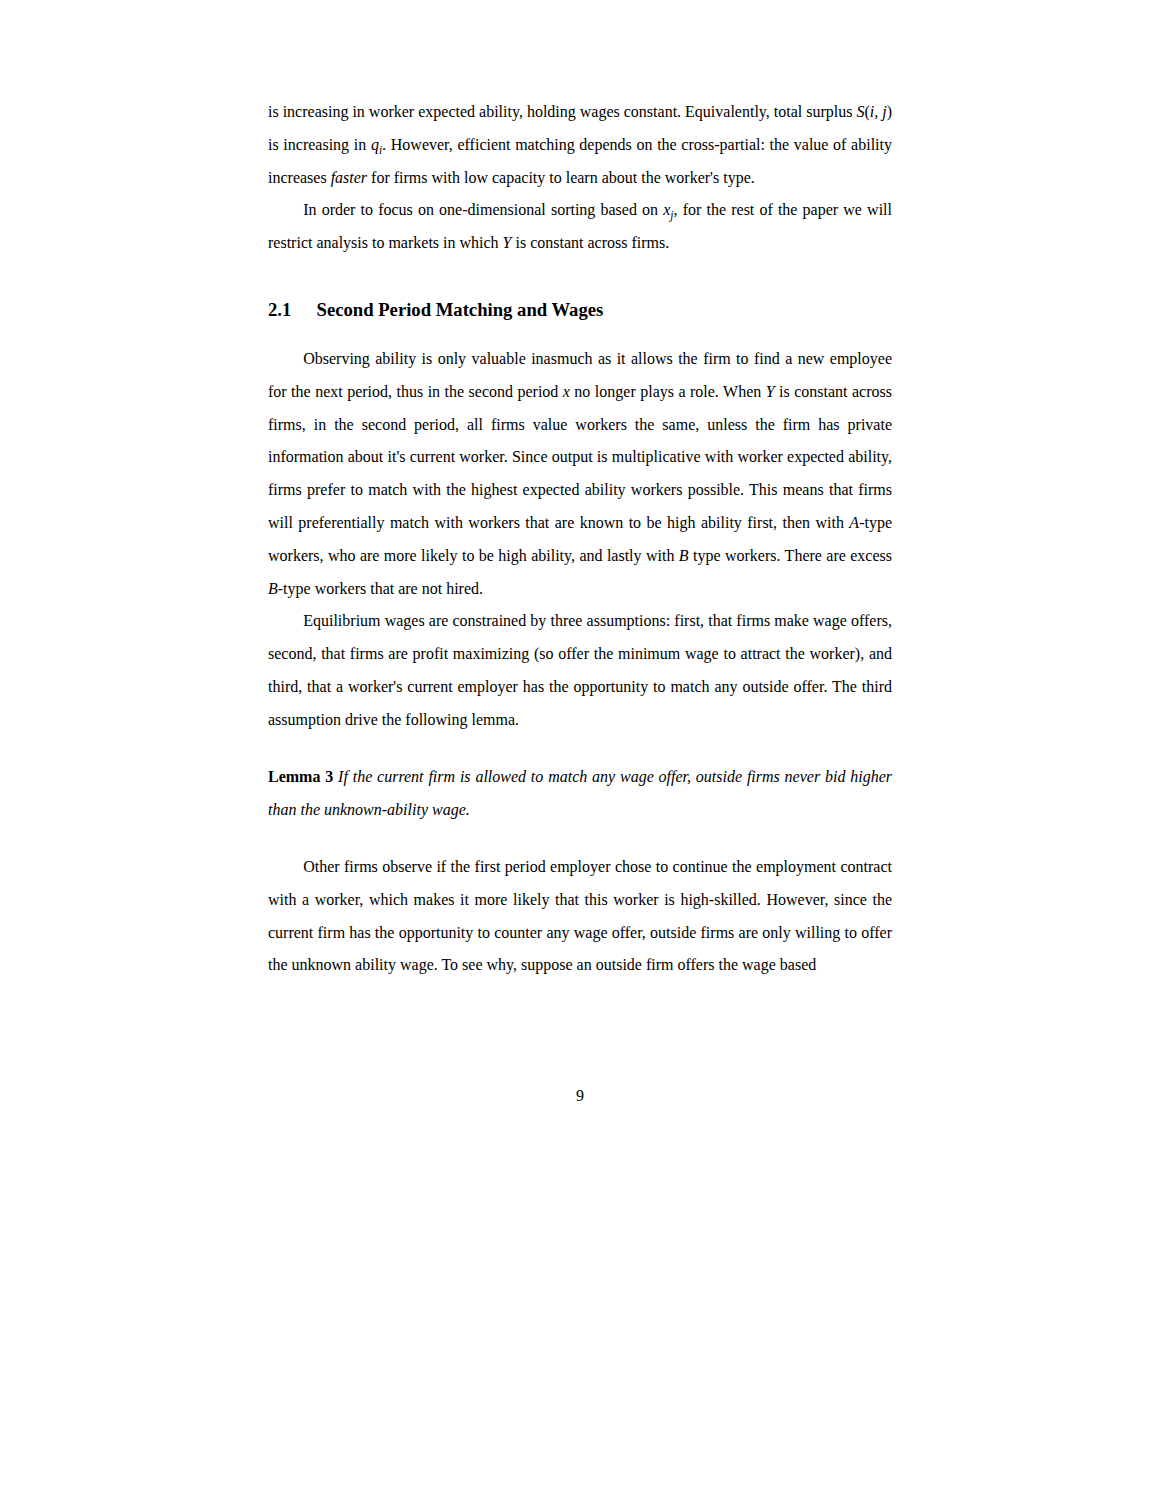is increasing in worker expected ability, holding wages constant. Equivalently, total surplus S(i, j) is increasing in qi. However, efficient matching depends on the cross-partial: the value of ability increases faster for firms with low capacity to learn about the worker's type.
In order to focus on one-dimensional sorting based on xj, for the rest of the paper we will restrict analysis to markets in which Y is constant across firms.
2.1 Second Period Matching and Wages
Observing ability is only valuable inasmuch as it allows the firm to find a new employee for the next period, thus in the second period x no longer plays a role. When Y is constant across firms, in the second period, all firms value workers the same, unless the firm has private information about it's current worker. Since output is multiplicative with worker expected ability, firms prefer to match with the highest expected ability workers possible. This means that firms will preferentially match with workers that are known to be high ability first, then with A-type workers, who are more likely to be high ability, and lastly with B type workers. There are excess B-type workers that are not hired.
Equilibrium wages are constrained by three assumptions: first, that firms make wage offers, second, that firms are profit maximizing (so offer the minimum wage to attract the worker), and third, that a worker's current employer has the opportunity to match any outside offer. The third assumption drive the following lemma.
Lemma 3 If the current firm is allowed to match any wage offer, outside firms never bid higher than the unknown-ability wage.
Other firms observe if the first period employer chose to continue the employment contract with a worker, which makes it more likely that this worker is high-skilled. However, since the current firm has the opportunity to counter any wage offer, outside firms are only willing to offer the unknown ability wage. To see why, suppose an outside firm offers the wage based
9